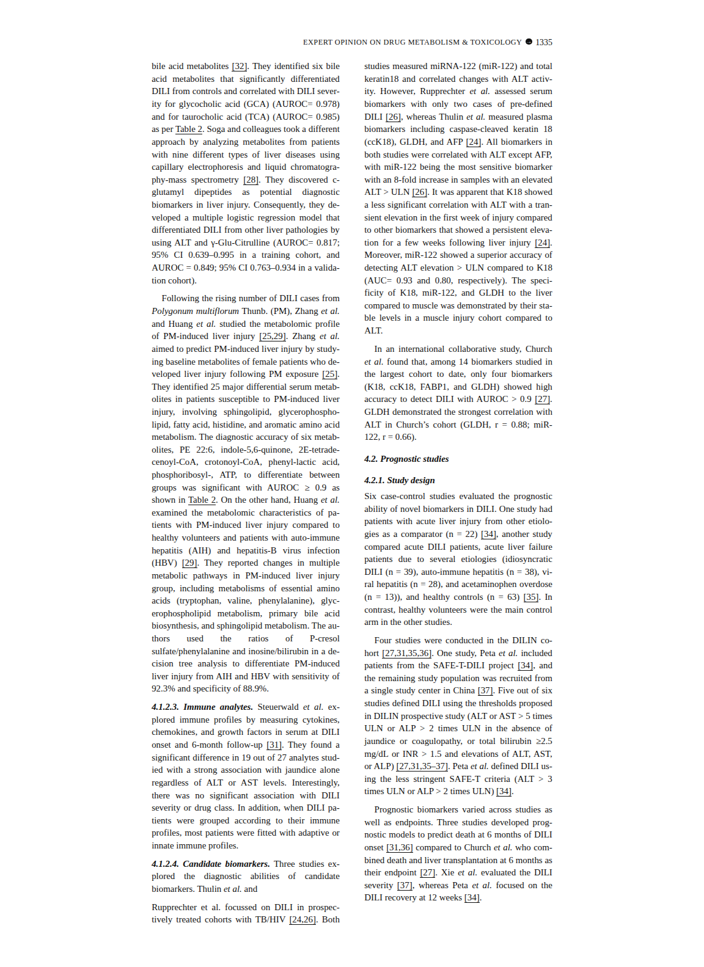Expert Opinion on Drug Metabolism & Toxicology 1335
bile acid metabolites [32]. They identified six bile acid metabolites that significantly differentiated DILI from controls and correlated with DILI severity for glycocholic acid (GCA) (AUROC= 0.978) and for taurocholic acid (TCA) (AUROC= 0.985) as per Table 2. Soga and colleagues took a different approach by analyzing metabolites from patients with nine different types of liver diseases using capillary electrophoresis and liquid chromatography-mass spectrometry [28]. They discovered c-glutamyl dipeptides as potential diagnostic biomarkers in liver injury. Consequently, they developed a multiple logistic regression model that differentiated DILI from other liver pathologies by using ALT and γ-Glu-Citrulline (AUROC= 0.817; 95% CI 0.639–0.995 in a training cohort, and AUROC = 0.849; 95% CI 0.763–0.934 in a validation cohort).
Following the rising number of DILI cases from Polygonum multiflorum Thunb. (PM), Zhang et al. and Huang et al. studied the metabolomic profile of PM-induced liver injury [25,29]. Zhang et al. aimed to predict PM-induced liver injury by studying baseline metabolites of female patients who developed liver injury following PM exposure [25]. They identified 25 major differential serum metabolites in patients susceptible to PM-induced liver injury, involving sphingolipid, glycerophospholipid, fatty acid, histidine, and aromatic amino acid metabolism. The diagnostic accuracy of six metabolites, PE 22:6, indole-5,6-quinone, 2E-tetradecenoyl-CoA, crotonoyl-CoA, phenyl-lactic acid, phosphoribosyl-, ATP, to differentiate between groups was significant with AUROC ≥ 0.9 as shown in Table 2. On the other hand, Huang et al. examined the metabolomic characteristics of patients with PM-induced liver injury compared to healthy volunteers and patients with auto-immune hepatitis (AIH) and hepatitis-B virus infection (HBV) [29]. They reported changes in multiple metabolic pathways in PM-induced liver injury group, including metabolisms of essential amino acids (tryptophan, valine, phenylalanine), glycerophospholipid metabolism, primary bile acid biosynthesis, and sphingolipid metabolism. The authors used the ratios of P-cresol sulfate/phenylalanine and inosine/bilirubin in a decision tree analysis to differentiate PM-induced liver injury from AIH and HBV with sensitivity of 92.3% and specificity of 88.9%.
4.1.2.3. Immune analytes. Steuerwald et al. explored immune profiles by measuring cytokines, chemokines, and growth factors in serum at DILI onset and 6-month follow-up [31]. They found a significant difference in 19 out of 27 analytes studied with a strong association with jaundice alone regardless of ALT or AST levels. Interestingly, there was no significant association with DILI severity or drug class. In addition, when DILI patients were grouped according to their immune profiles, most patients were fitted with adaptive or innate immune profiles.
4.1.2.4. Candidate biomarkers. Three studies explored the diagnostic abilities of candidate biomarkers. Thulin et al. and
Rupprechter et al. focussed on DILI in prospectively treated cohorts with TB/HIV [24,26]. Both studies measured miRNA-122 (miR-122) and total keratin18 and correlated changes with ALT activity. However, Rupprechter et al. assessed serum biomarkers with only two cases of pre-defined DILI [26], whereas Thulin et al. measured plasma biomarkers including caspase-cleaved keratin 18 (ccK18), GLDH, and AFP [24]. All biomarkers in both studies were correlated with ALT except AFP, with miR-122 being the most sensitive biomarker with an 8-fold increase in samples with an elevated ALT > ULN [26]. It was apparent that K18 showed a less significant correlation with ALT with a transient elevation in the first week of injury compared to other biomarkers that showed a persistent elevation for a few weeks following liver injury [24]. Moreover, miR-122 showed a superior accuracy of detecting ALT elevation > ULN compared to K18 (AUC= 0.93 and 0.80, respectively). The specificity of K18, miR-122, and GLDH to the liver compared to muscle was demonstrated by their stable levels in a muscle injury cohort compared to ALT.
In an international collaborative study, Church et al. found that, among 14 biomarkers studied in the largest cohort to date, only four biomarkers (K18, ccK18, FABP1, and GLDH) showed high accuracy to detect DILI with AUROC > 0.9 [27]. GLDH demonstrated the strongest correlation with ALT in Church’s cohort (GLDH, r = 0.88; miR-122, r = 0.66).
4.2. Prognostic studies
4.2.1. Study design
Six case-control studies evaluated the prognostic ability of novel biomarkers in DILI. One study had patients with acute liver injury from other etiologies as a comparator (n = 22) [34], another study compared acute DILI patients, acute liver failure patients due to several etiologies (idiosyncratic DILI (n = 39), auto-immune hepatitis (n = 38), viral hepatitis (n = 28), and acetaminophen overdose (n = 13)), and healthy controls (n = 63) [35]. In contrast, healthy volunteers were the main control arm in the other studies.
Four studies were conducted in the DILIN cohort [27,31,35,36]. One study, Peta et al. included patients from the SAFE-T-DILI project [34], and the remaining study population was recruited from a single study center in China [37]. Five out of six studies defined DILI using the thresholds proposed in DILIN prospective study (ALT or AST > 5 times ULN or ALP > 2 times ULN in the absence of jaundice or coagulopathy, or total bilirubin ≥2.5 mg/dL or INR > 1.5 and elevations of ALT, AST, or ALP) [27,31,35–37]. Peta et al. defined DILI using the less stringent SAFE-T criteria (ALT > 3 times ULN or ALP > 2 times ULN) [34].
Prognostic biomarkers varied across studies as well as endpoints. Three studies developed prognostic models to predict death at 6 months of DILI onset [31,36] compared to Church et al. who combined death and liver transplantation at 6 months as their endpoint [27]. Xie et al. evaluated the DILI severity [37], whereas Peta et al. focused on the DILI recovery at 12 weeks [34].